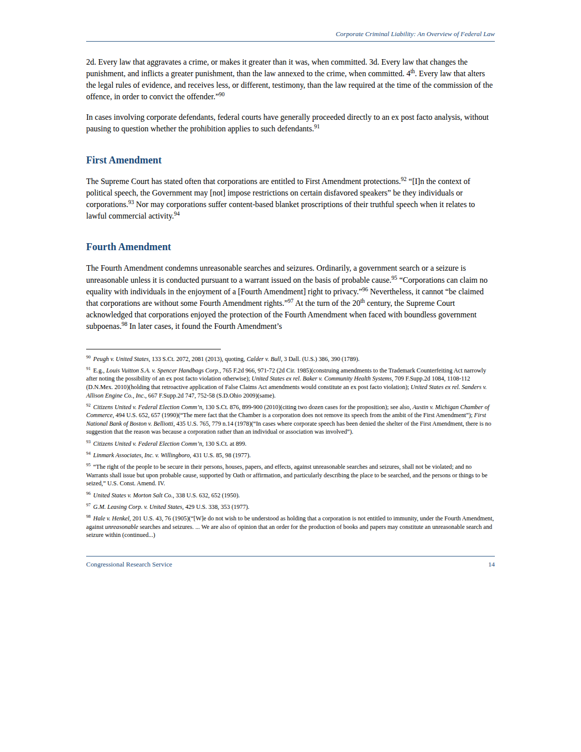Corporate Criminal Liability: An Overview of Federal Law
2d. Every law that aggravates a crime, or makes it greater than it was, when committed. 3d. Every law that changes the punishment, and inflicts a greater punishment, than the law annexed to the crime, when committed. 4th. Every law that alters the legal rules of evidence, and receives less, or different, testimony, than the law required at the time of the commission of the offence, in order to convict the offender.”90
In cases involving corporate defendants, federal courts have generally proceeded directly to an ex post facto analysis, without pausing to question whether the prohibition applies to such defendants.91
First Amendment
The Supreme Court has stated often that corporations are entitled to First Amendment protections.92 “[I]n the context of political speech, the Government may [not] impose restrictions on certain disfavored speakers” be they individuals or corporations.93 Nor may corporations suffer content-based blanket proscriptions of their truthful speech when it relates to lawful commercial activity.94
Fourth Amendment
The Fourth Amendment condemns unreasonable searches and seizures. Ordinarily, a government search or a seizure is unreasonable unless it is conducted pursuant to a warrant issued on the basis of probable cause.95 “Corporations can claim no equality with individuals in the enjoyment of a [Fourth Amendment] right to privacy.”96 Nevertheless, it cannot “be claimed that corporations are without some Fourth Amendment rights.”97 At the turn of the 20th century, the Supreme Court acknowledged that corporations enjoyed the protection of the Fourth Amendment when faced with boundless government subpoenas.98 In later cases, it found the Fourth Amendment’s
90 Peugh v. United States, 133 S.Ct. 2072, 2081 (2013), quoting, Calder v. Bull, 3 Dall. (U.S.) 386, 390 (1789).
91 E.g., Louis Vuitton S.A. v. Spencer Handbags Corp., 765 F.2d 966, 971-72 (2d Cir. 1985)(construing amendments to the Trademark Counterfeiting Act narrowly after noting the possibility of an ex post facto violation otherwise); United States ex rel. Baker v. Community Health Systems, 709 F.Supp.2d 1084, 1108-112 (D.N.Mex. 2010)(holding that retroactive application of False Claims Act amendments would constitute an ex post facto violation); United States ex rel. Sanders v. Allison Engine Co., Inc., 667 F.Supp.2d 747, 752-58 (S.D.Ohio 2009)(same).
92 Citizens United v. Federal Election Comm’n, 130 S.Ct. 876, 899-900 (2010)(citing two dozen cases for the proposition); see also, Austin v. Michigan Chamber of Commerce, 494 U.S. 652, 657 (1990)(“The mere fact that the Chamber is a corporation does not remove its speech from the ambit of the First Amendment”); First National Bank of Boston v. Belliotti, 435 U.S. 765, 779 n.14 (1978)(“In cases where corporate speech has been denied the shelter of the First Amendment, there is no suggestion that the reason was because a corporation rather than an individual or association was involved”).
93 Citizens United v. Federal Election Comm’n, 130 S.Ct. at 899.
94 Linmark Associates, Inc. v. Willingboro, 431 U.S. 85, 98 (1977).
95 “The right of the people to be secure in their persons, houses, papers, and effects, against unreasonable searches and seizures, shall not be violated; and no Warrants shall issue but upon probable cause, supported by Oath or affirmation, and particularly describing the place to be searched, and the persons or things to be seized,” U.S. Const. Amend. IV.
96 United States v. Morton Salt Co., 338 U.S. 632, 652 (1950).
97 G.M. Leasing Corp. v. United States, 429 U.S. 338, 353 (1977).
98 Hale v. Henkel, 201 U.S. 43, 76 (1905)(“[W]e do not wish to be understood as holding that a corporation is not entitled to immunity, under the Fourth Amendment, against unreasonable searches and seizures. ... We are also of opinion that an order for the production of books and papers may constitute an unreasonable search and seizure within (continued...)
Congressional Research Service 14